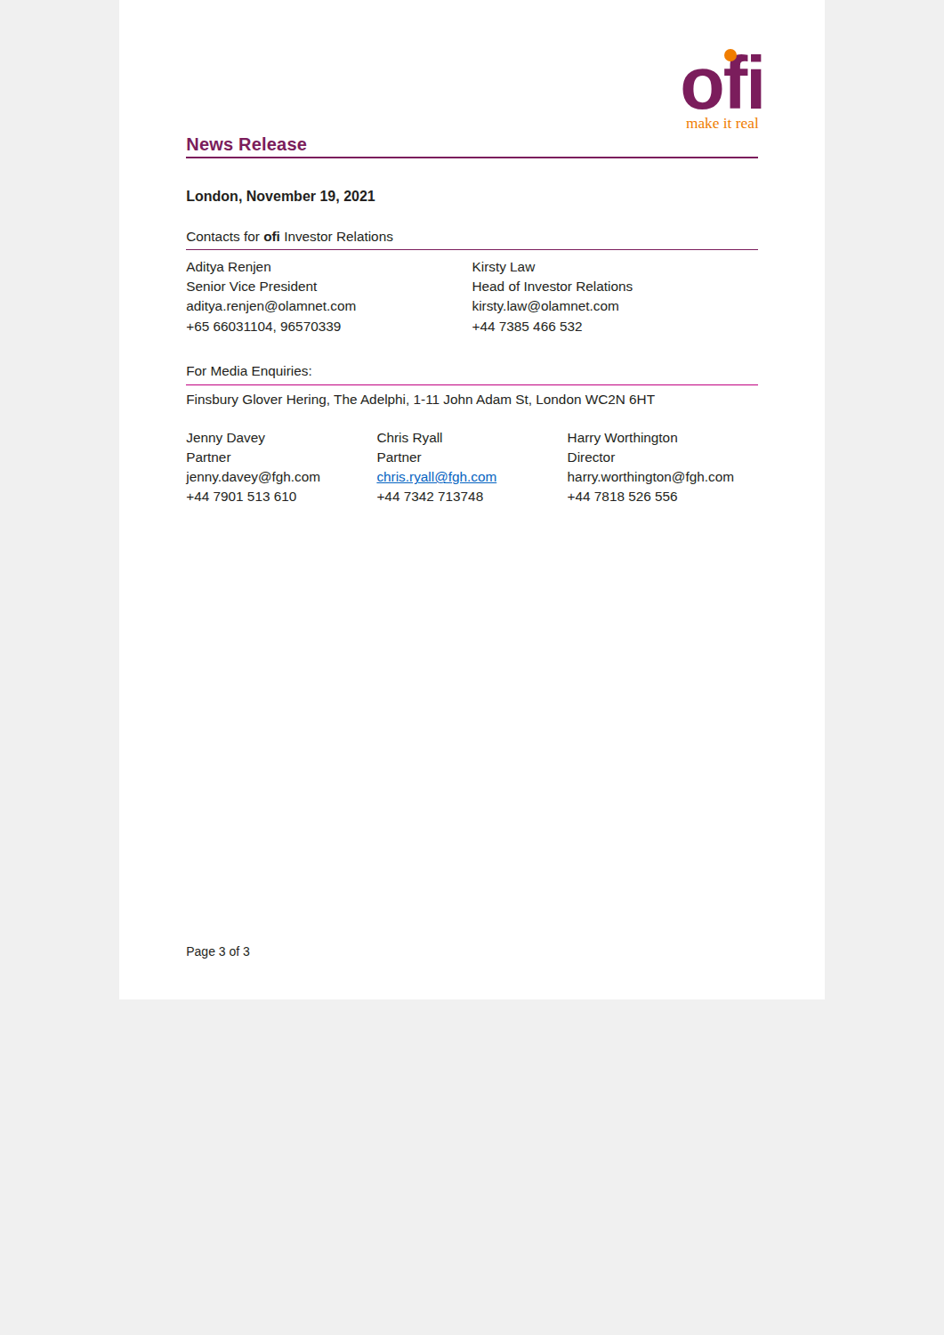ofi
make it real
News Release
London, November 19, 2021
Contacts for ofi Investor Relations
| Aditya Renjen Senior Vice President aditya.renjen@olamnet.com +65 66031104, 96570339 | Kirsty Law Head of Investor Relations kirsty.law@olamnet.com +44 7385 466 532 |
For Media Enquiries:
Finsbury Glover Hering, The Adelphi, 1-11 John Adam St, London WC2N 6HT
| Jenny Davey Partner jenny.davey@fgh.com +44 7901 513 610 | Chris Ryall Partner chris.ryall@fgh.com +44 7342 713748 | Harry Worthington Director harry.worthington@fgh.com +44 7818 526 556 |
Page 3 of 3